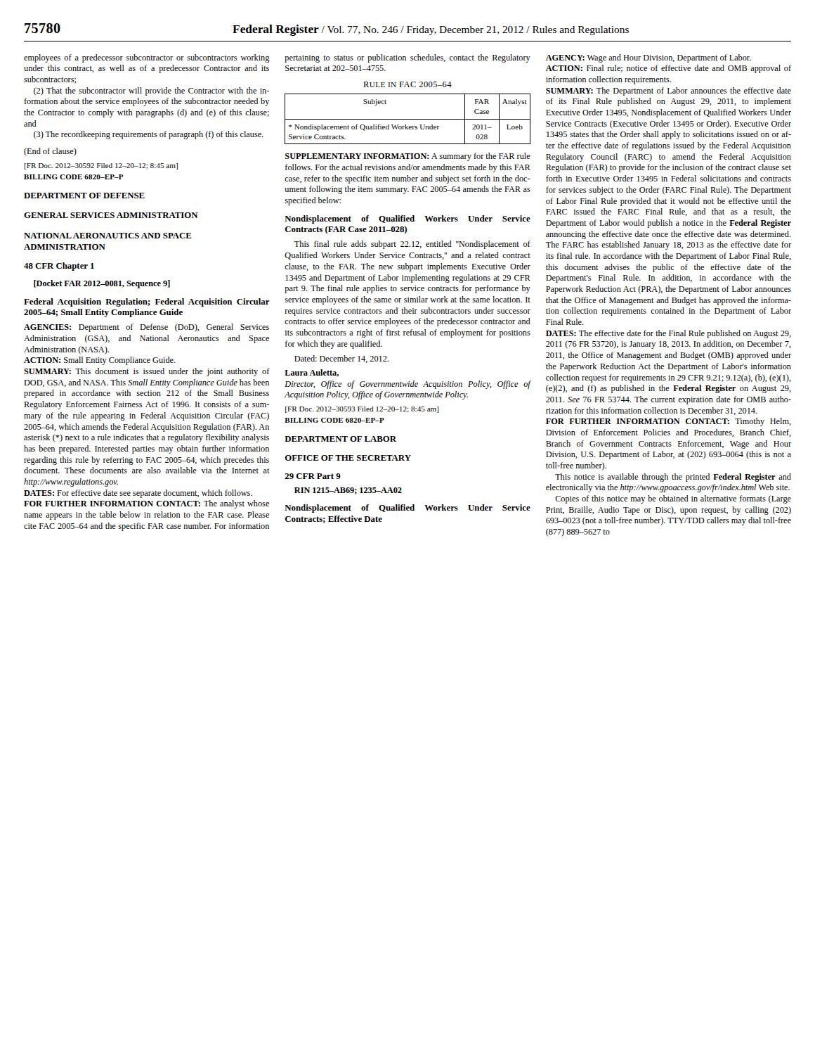75780
Federal Register / Vol. 77, No. 246 / Friday, December 21, 2012 / Rules and Regulations
employees of a predecessor subcontractor or subcontractors working under this contract, as well as of a predecessor Contractor and its subcontractors;
(2) That the subcontractor will provide the Contractor with the information about the service employees of the subcontractor needed by the Contractor to comply with paragraphs (d) and (e) of this clause; and
(3) The recordkeeping requirements of paragraph (f) of this clause.
(End of clause)
[FR Doc. 2012–30592 Filed 12–20–12; 8:45 am]
BILLING CODE 6820–EP–P
DEPARTMENT OF DEFENSE
GENERAL SERVICES ADMINISTRATION
NATIONAL AERONAUTICS AND SPACE ADMINISTRATION
48 CFR Chapter 1
[Docket FAR 2012–0081, Sequence 9]
Federal Acquisition Regulation; Federal Acquisition Circular 2005–64; Small Entity Compliance Guide
AGENCIES: Department of Defense (DoD), General Services Administration (GSA), and National Aeronautics and Space Administration (NASA).
ACTION: Small Entity Compliance Guide.
SUMMARY: This document is issued under the joint authority of DOD, GSA, and NASA. This Small Entity Compliance Guide has been prepared in accordance with section 212 of the Small Business Regulatory Enforcement Fairness Act of 1996. It consists of a summary of the rule appearing in Federal Acquisition Circular (FAC) 2005–64, which amends the Federal Acquisition Regulation (FAR). An asterisk (*) next to a rule indicates that a regulatory flexibility analysis has been prepared. Interested parties may obtain further information regarding this rule by referring to FAC 2005–64, which precedes this document. These documents are also available via the Internet at http://www.regulations.gov.
DATES: For effective date see separate document, which follows.
FOR FURTHER INFORMATION CONTACT: The analyst whose name appears in the table below in relation to the FAR case. Please cite FAC 2005–64 and the specific FAR case number. For information pertaining to status or publication schedules, contact the Regulatory Secretariat at 202–501–4755.
R ULE IN FAC 2005–64
| Subject | FAR Case | Analyst |
| --- | --- | --- |
| * Nondisplacement of Qualified Workers Under Service Contracts. | 2011–028 | Loeb |
SUPPLEMENTARY INFORMATION: A summary for the FAR rule follows. For the actual revisions and/or amendments made by this FAR case, refer to the specific item number and subject set forth in the document following the item summary. FAC 2005–64 amends the FAR as specified below:
Nondisplacement of Qualified Workers Under Service Contracts (FAR Case 2011–028)
This final rule adds subpart 22.12, entitled ''Nondisplacement of Qualified Workers Under Service Contracts,'' and a related contract clause, to the FAR. The new subpart implements Executive Order 13495 and Department of Labor implementing regulations at 29 CFR part 9. The final rule applies to service contracts for performance by service employees of the same or similar work at the same location. It requires service contractors and their subcontractors under successor contracts to offer service employees of the predecessor contractor and its subcontractors a right of first refusal of employment for positions for which they are qualified.
Dated: December 14, 2012.
Laura Auletta,
Director, Office of Governmentwide Acquisition Policy, Office of Acquisition Policy, Office of Governmentwide Policy.
[FR Doc. 2012–30593 Filed 12–20–12; 8:45 am]
BILLING CODE 6820–EP–P
DEPARTMENT OF LABOR
Office of the Secretary
29 CFR Part 9
RIN 1215–AB69; 1235–AA02
Nondisplacement of Qualified Workers Under Service Contracts; Effective Date
AGENCY: Wage and Hour Division, Department of Labor.
ACTION: Final rule; notice of effective date and OMB approval of information collection requirements.
SUMMARY: The Department of Labor announces the effective date of its Final Rule published on August 29, 2011, to implement Executive Order 13495, Nondisplacement of Qualified Workers Under Service Contracts (Executive Order 13495 or Order). Executive Order 13495 states that the Order shall apply to solicitations issued on or after the effective date of regulations issued by the Federal Acquisition Regulatory Council (FARC) to amend the Federal Acquisition Regulation (FAR) to provide for the inclusion of the contract clause set forth in Executive Order 13495 in Federal solicitations and contracts for services subject to the Order (FARC Final Rule). The Department of Labor Final Rule provided that it would not be effective until the FARC issued the FARC Final Rule, and that as a result, the Department of Labor would publish a notice in the Federal Register announcing the effective date once the effective date was determined. The FARC has established January 18, 2013 as the effective date for its final rule. In accordance with the Department of Labor Final Rule, this document advises the public of the effective date of the Department's Final Rule. In addition, in accordance with the Paperwork Reduction Act (PRA), the Department of Labor announces that the Office of Management and Budget has approved the information collection requirements contained in the Department of Labor Final Rule.
DATES: The effective date for the Final Rule published on August 29, 2011 (76 FR 53720), is January 18, 2013. In addition, on December 7, 2011, the Office of Management and Budget (OMB) approved under the Paperwork Reduction Act the Department of Labor's information collection request for requirements in 29 CFR 9.21; 9.12(a), (b), (e)(1), (e)(2), and (f) as published in the Federal Register on August 29, 2011. See 76 FR 53744. The current expiration date for OMB authorization for this information collection is December 31, 2014.
FOR FURTHER INFORMATION CONTACT: Timothy Helm, Division of Enforcement Policies and Procedures, Branch Chief, Branch of Government Contracts Enforcement, Wage and Hour Division, U.S. Department of Labor, at (202) 693–0064 (this is not a toll-free number).
This notice is available through the printed Federal Register and electronically via the http://www.gpoaccess.gov/fr/index.html Web site.
Copies of this notice may be obtained in alternative formats (Large Print, Braille, Audio Tape or Disc), upon request, by calling (202) 693–0023 (not a toll-free number). TTY/TDD callers may dial toll-free (877) 889–5627 to